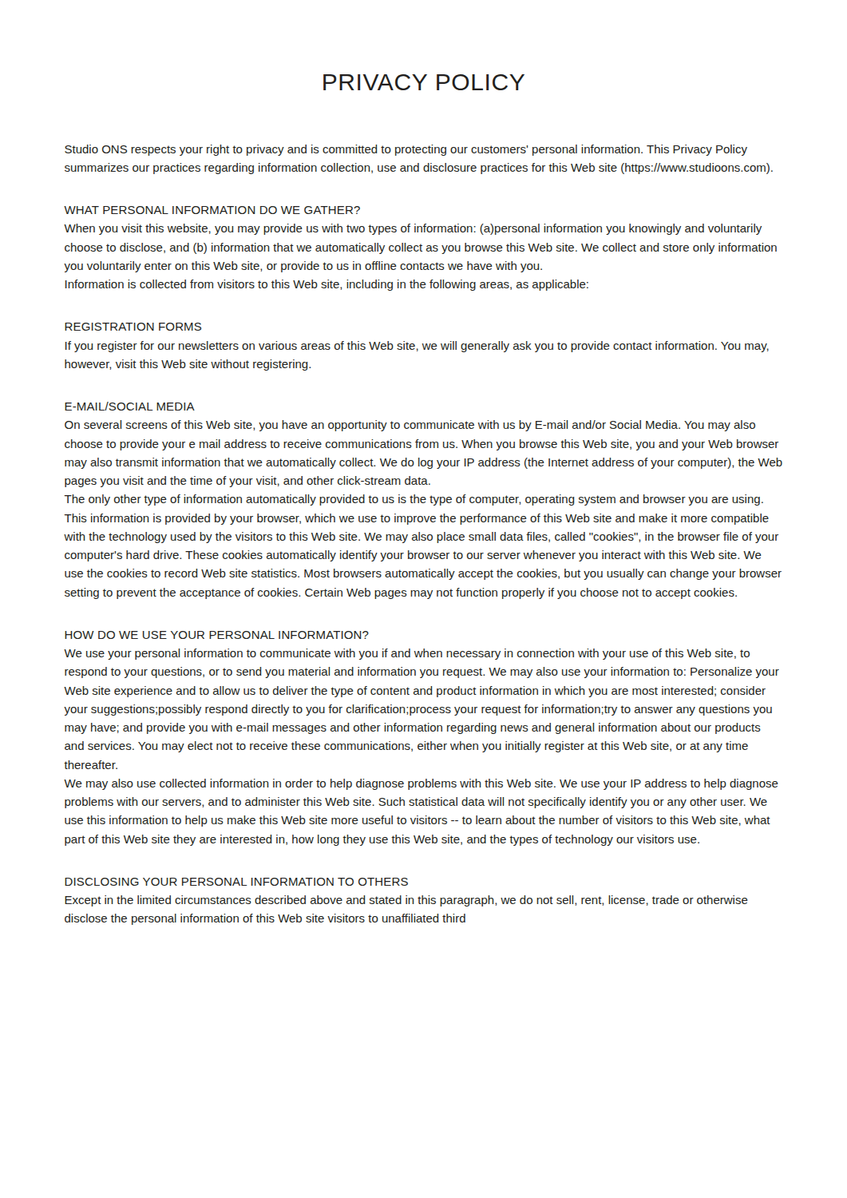PRIVACY POLICY
Studio ONS respects your right to privacy and is committed to protecting our customers' personal information. This Privacy Policy summarizes our practices regarding information collection, use and disclosure practices for this Web site (https://www.studioons.com).
What personal information do we gather?
When you visit this website, you may provide us with two types of information: (a)personal information you knowingly and voluntarily choose to disclose, and (b) information that we automatically collect as you browse this Web site. We collect and store only information you voluntarily enter on this Web site, or provide to us in offline contacts we have with you.
Information is collected from visitors to this Web site, including in the following areas, as applicable:
Registration forms
If you register for our newsletters on various areas of this Web site, we will generally ask you to provide contact information. You may, however, visit this Web site without registering.
E-mail/Social media
On several screens of this Web site, you have an opportunity to communicate with us by E-mail and/or Social Media. You may also choose to provide your e mail address to receive communications from us. When you browse this Web site, you and your Web browser may also transmit information that we automatically collect. We do log your IP address (the Internet address of your computer), the Web pages you visit and the time of your visit, and other click-stream data.
The only other type of information automatically provided to us is the type of computer, operating system and browser you are using. This information is provided by your browser, which we use to improve the performance of this Web site and make it more compatible with the technology used by the visitors to this Web site. We may also place small data files, called "cookies", in the browser file of your computer's hard drive. These cookies automatically identify your browser to our server whenever you interact with this Web site. We use the cookies to record Web site statistics. Most browsers automatically accept the cookies, but you usually can change your browser setting to prevent the acceptance of cookies. Certain Web pages may not function properly if you choose not to accept cookies.
How do we use your personal information?
We use your personal information to communicate with you if and when necessary in connection with your use of this Web site, to respond to your questions, or to send you material and information you request. We may also use your information to: Personalize your Web site experience and to allow us to deliver the type of content and product information in which you are most interested; consider your suggestions;possibly respond directly to you for clarification;process your request for information;try to answer any questions you may have; and provide you with e-mail messages and other information regarding news and general information about our products and services. You may elect not to receive these communications, either when you initially register at this Web site, or at any time thereafter.
We may also use collected information in order to help diagnose problems with this Web site. We use your IP address to help diagnose problems with our servers, and to administer this Web site. Such statistical data will not specifically identify you or any other user. We use this information to help us make this Web site more useful to visitors -- to learn about the number of visitors to this Web site, what part of this Web site they are interested in, how long they use this Web site, and the types of technology our visitors use.
Disclosing your personal information to others
Except in the limited circumstances described above and stated in this paragraph, we do not sell, rent, license, trade or otherwise disclose the personal information of this Web site visitors to unaffiliated third